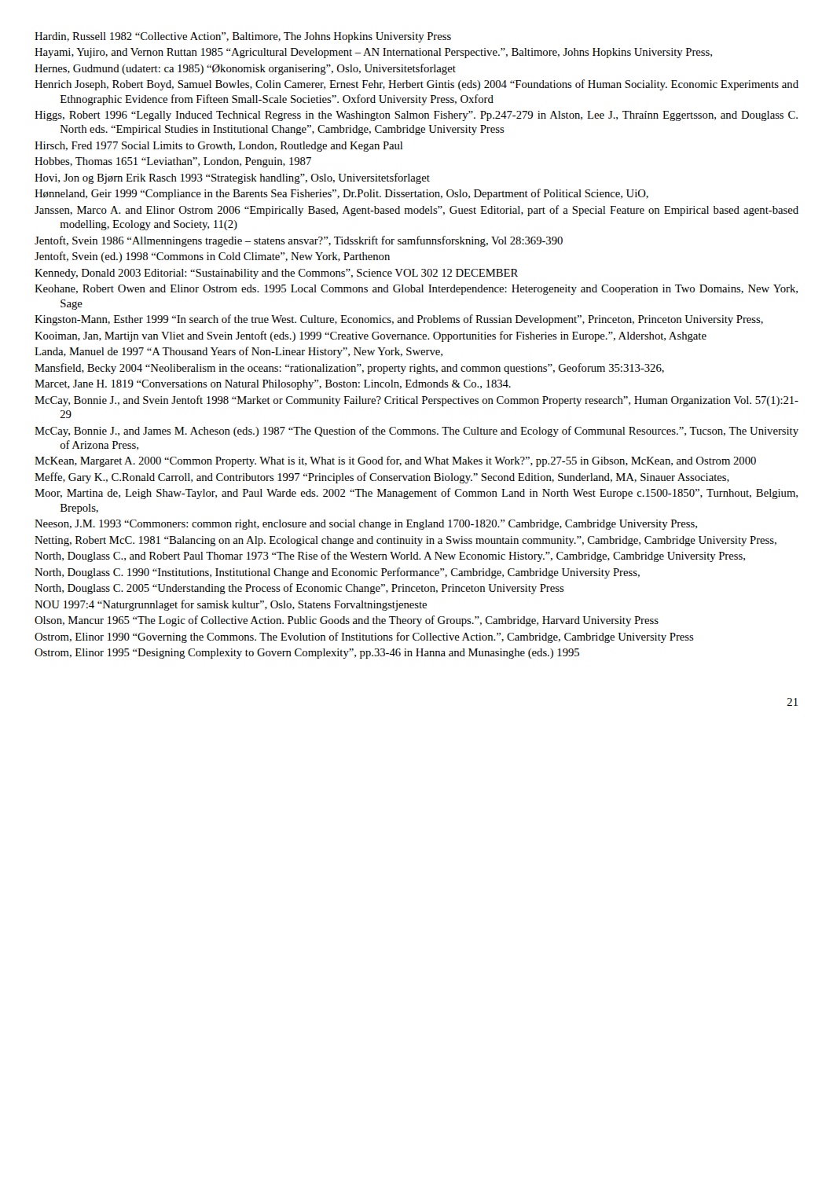Hardin, Russell 1982 “Collective Action”, Baltimore, The Johns Hopkins University Press
Hayami, Yujiro, and Vernon Ruttan 1985 “Agricultural Development – AN International Perspective.”, Baltimore, Johns Hopkins University Press,
Hernes, Gudmund (udatert: ca 1985) “Økonomisk organisering”, Oslo, Universitetsforlaget
Henrich Joseph, Robert Boyd, Samuel Bowles, Colin Camerer, Ernest Fehr, Herbert Gintis (eds) 2004 “Foundations of Human Sociality. Economic Experiments and Ethnographic Evidence from Fifteen Small-Scale Societies”. Oxford University Press, Oxford
Higgs, Robert 1996 “Legally Induced Technical Regress in the Washington Salmon Fishery”. Pp.247-279 in Alston, Lee J., Thraínn Eggertsson, and Douglass C. North eds. “Empirical Studies in Institutional Change”, Cambridge, Cambridge University Press
Hirsch, Fred 1977 Social Limits to Growth, London, Routledge and Kegan Paul
Hobbes, Thomas 1651 “Leviathan”, London, Penguin, 1987
Hovi, Jon og Bjørn Erik Rasch 1993 “Strategisk handling”, Oslo, Universitetsforlaget
Hønneland, Geir 1999 “Compliance in the Barents Sea Fisheries”, Dr.Polit. Dissertation, Oslo, Department of Political Science, UiO,
Janssen, Marco A. and Elinor Ostrom 2006 “Empirically Based, Agent-based models”, Guest Editorial, part of a Special Feature on Empirical based agent-based modelling, Ecology and Society, 11(2)
Jentoft, Svein 1986 “Allmenningens tragedie – statens ansvar?”, Tidsskrift for samfunnsforskning, Vol 28:369-390
Jentoft, Svein (ed.) 1998 “Commons in Cold Climate”, New York, Parthenon
Kennedy, Donald 2003 Editorial: “Sustainability and the Commons”, Science VOL 302 12 DECEMBER
Keohane, Robert Owen and Elinor Ostrom eds. 1995 Local Commons and Global Interdependence: Heterogeneity and Cooperation in Two Domains, New York, Sage
Kingston-Mann, Esther 1999 “In search of the true West. Culture, Economics, and Problems of Russian Development”, Princeton, Princeton University Press,
Kooiman, Jan, Martijn van Vliet and Svein Jentoft (eds.) 1999 “Creative Governance. Opportunities for Fisheries in Europe.”, Aldershot, Ashgate
Landa, Manuel de 1997 “A Thousand Years of Non-Linear History”, New York, Swerve,
Mansfield, Becky 2004 “Neoliberalism in the oceans: “rationalization”, property rights, and common questions”, Geoforum 35:313-326,
Marcet, Jane H. 1819 “Conversations on Natural Philosophy”, Boston: Lincoln, Edmonds & Co., 1834.
McCay, Bonnie J., and Svein Jentoft 1998 “Market or Community Failure? Critical Perspectives on Common Property research”, Human Organization Vol. 57(1):21-29
McCay, Bonnie J., and James M. Acheson (eds.) 1987 “The Question of the Commons. The Culture and Ecology of Communal Resources.”, Tucson, The University of Arizona Press,
McKean, Margaret A. 2000 “Common Property. What is it, What is it Good for, and What Makes it Work?”, pp.27-55 in Gibson, McKean, and Ostrom 2000
Meffe, Gary K., C.Ronald Carroll, and Contributors 1997 “Principles of Conservation Biology.” Second Edition, Sunderland, MA, Sinauer Associates,
Moor, Martina de, Leigh Shaw-Taylor, and Paul Warde eds. 2002 “The Management of Common Land in North West Europe c.1500-1850”, Turnhout, Belgium, Brepols,
Neeson, J.M. 1993 “Commoners: common right, enclosure and social change in England 1700-1820.” Cambridge, Cambridge University Press,
Netting, Robert McC. 1981 “Balancing on an Alp. Ecological change and continuity in a Swiss mountain community.”, Cambridge, Cambridge University Press,
North, Douglass C., and Robert Paul Thomar 1973 “The Rise of the Western World. A New Economic History.”, Cambridge, Cambridge University Press,
North, Douglass C. 1990 “Institutions, Institutional Change and Economic Performance”, Cambridge, Cambridge University Press,
North, Douglass C. 2005 “Understanding the Process of Economic Change”, Princeton, Princeton University Press
NOU 1997:4 “Naturgrunnlaget for samisk kultur”, Oslo, Statens Forvaltningstjeneste
Olson, Mancur 1965 “The Logic of Collective Action. Public Goods and the Theory of Groups.”, Cambridge, Harvard University Press
Ostrom, Elinor 1990 “Governing the Commons. The Evolution of Institutions for Collective Action.”, Cambridge, Cambridge University Press
Ostrom, Elinor 1995 “Designing Complexity to Govern Complexity”, pp.33-46 in Hanna and Munasinghe (eds.) 1995
21